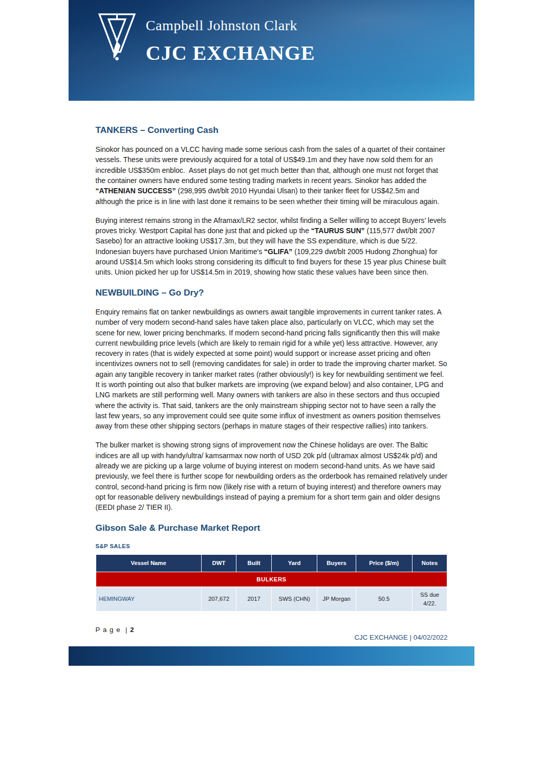Campbell Johnston Clark
CJC EXCHANGE
TANKERS – Converting Cash
Sinokor has pounced on a VLCC having made some serious cash from the sales of a quartet of their container vessels. These units were previously acquired for a total of US$49.1m and they have now sold them for an incredible US$350m enbloc. Asset plays do not get much better than that, although one must not forget that the container owners have endured some testing trading markets in recent years. Sinokor has added the “ATHENIAN SUCCESS” (298,995 dwt/blt 2010 Hyundai Ulsan) to their tanker fleet for US$42.5m and although the price is in line with last done it remains to be seen whether their timing will be miraculous again.
Buying interest remains strong in the Aframax/LR2 sector, whilst finding a Seller willing to accept Buyers’ levels proves tricky. Westport Capital has done just that and picked up the “TAURUS SUN” (115,577 dwt/blt 2007 Sasebo) for an attractive looking US$17.3m, but they will have the SS expenditure, which is due 5/22. Indonesian buyers have purchased Union Maritime's “GLIFA” (109,229 dwt/blt 2005 Hudong Zhonghua) for around US$14.5m which looks strong considering its difficult to find buyers for these 15 year plus Chinese built units. Union picked her up for US$14.5m in 2019, showing how static these values have been since then.
NEWBUILDING – Go Dry?
Enquiry remains flat on tanker newbuildings as owners await tangible improvements in current tanker rates. A number of very modern second-hand sales have taken place also, particularly on VLCC, which may set the scene for new, lower pricing benchmarks. If modern second-hand pricing falls significantly then this will make current newbuilding price levels (which are likely to remain rigid for a while yet) less attractive. However, any recovery in rates (that is widely expected at some point) would support or increase asset pricing and often incentivizes owners not to sell (removing candidates for sale) in order to trade the improving charter market. So again any tangible recovery in tanker market rates (rather obviously!) is key for newbuilding sentiment we feel. It is worth pointing out also that bulker markets are improving (we expand below) and also container, LPG and LNG markets are still performing well. Many owners with tankers are also in these sectors and thus occupied where the activity is. That said, tankers are the only mainstream shipping sector not to have seen a rally the last few years, so any improvement could see quite some influx of investment as owners position themselves away from these other shipping sectors (perhaps in mature stages of their respective rallies) into tankers.
The bulker market is showing strong signs of improvement now the Chinese holidays are over. The Baltic indices are all up with handy/ultra/ kamsarmax now north of USD 20k p/d (ultramax almost US$24k p/d) and already we are picking up a large volume of buying interest on modern second-hand units. As we have said previously, we feel there is further scope for newbuilding orders as the orderbook has remained relatively under control, second-hand pricing is firm now (likely rise with a return of buying interest) and therefore owners may opt for reasonable delivery newbuildings instead of paying a premium for a short term gain and older designs (EEDI phase 2/ TIER II).
Gibson Sale & Purchase Market Report
S&P SALES
| Vessel Name | DWT | Built | Yard | Buyers | Price ($/m) | Notes |
| --- | --- | --- | --- | --- | --- | --- |
| BULKERS |
| HEMINGWAY | 207,672 | 2017 | SWS (CHN) | JP Morgan | 50.5 | SS due 4/22. |
P a g e | 2
CJC EXCHANGE | 04/02/2022